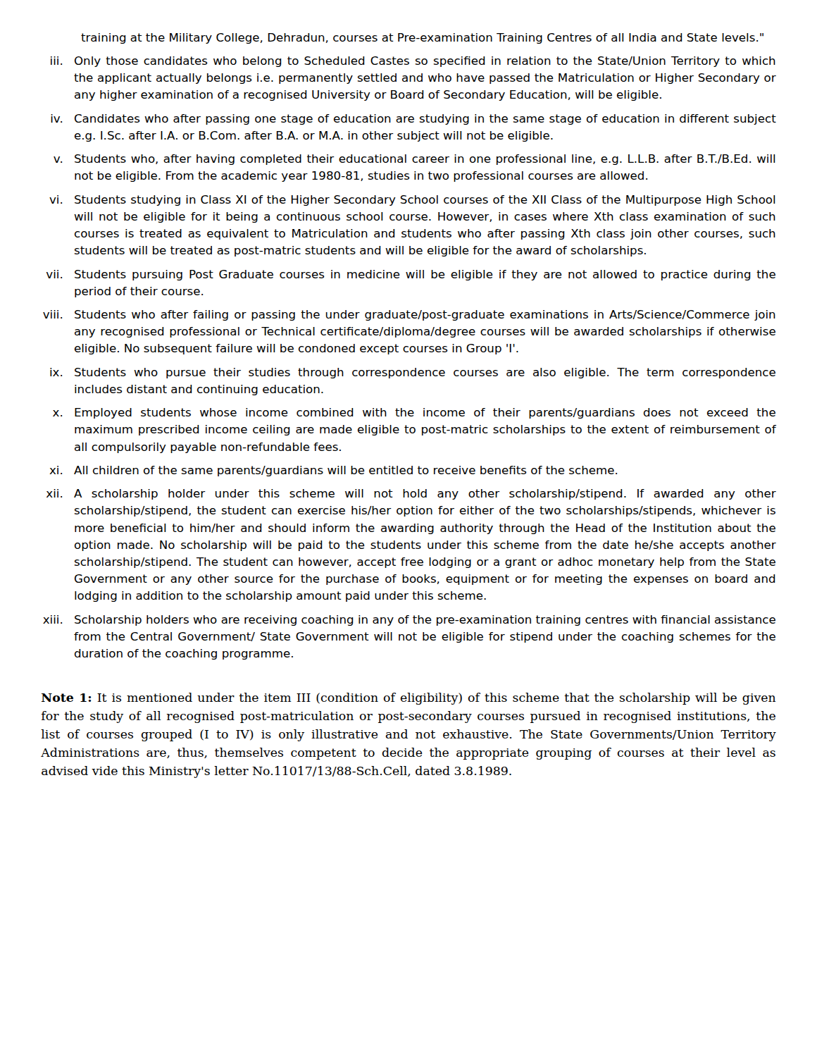training at the Military College, Dehradun, courses at Pre-examination Training Centres of all India and State levels."
Only those candidates who belong to Scheduled Castes so specified in relation to the State/Union Territory to which the applicant actually belongs i.e. permanently settled and who have passed the Matriculation or Higher Secondary or any higher examination of a recognised University or Board of Secondary Education, will be eligible.
Candidates who after passing one stage of education are studying in the same stage of education in different subject e.g. I.Sc. after I.A. or B.Com. after B.A. or M.A. in other subject will not be eligible.
Students who, after having completed their educational career in one professional line, e.g. L.L.B. after B.T./B.Ed. will not be eligible. From the academic year 1980-81, studies in two professional courses are allowed.
Students studying in Class XI of the Higher Secondary School courses of the XII Class of the Multipurpose High School will not be eligible for it being a continuous school course. However, in cases where Xth class examination of such courses is treated as equivalent to Matriculation and students who after passing Xth class join other courses, such students will be treated as post-matric students and will be eligible for the award of scholarships.
Students pursuing Post Graduate courses in medicine will be eligible if they are not allowed to practice during the period of their course.
Students who after failing or passing the under graduate/post-graduate examinations in Arts/Science/Commerce join any recognised professional or Technical certificate/diploma/degree courses will be awarded scholarships if otherwise eligible. No subsequent failure will be condoned except courses in Group 'I'.
Students who pursue their studies through correspondence courses are also eligible. The term correspondence includes distant and continuing education.
Employed students whose income combined with the income of their parents/guardians does not exceed the maximum prescribed income ceiling are made eligible to post-matric scholarships to the extent of reimbursement of all compulsorily payable non-refundable fees.
All children of the same parents/guardians will be entitled to receive benefits of the scheme.
A scholarship holder under this scheme will not hold any other scholarship/stipend. If awarded any other scholarship/stipend, the student can exercise his/her option for either of the two scholarships/stipends, whichever is more beneficial to him/her and should inform the awarding authority through the Head of the Institution about the option made. No scholarship will be paid to the students under this scheme from the date he/she accepts another scholarship/stipend. The student can however, accept free lodging or a grant or adhoc monetary help from the State Government or any other source for the purchase of books, equipment or for meeting the expenses on board and lodging in addition to the scholarship amount paid under this scheme.
Scholarship holders who are receiving coaching in any of the pre-examination training centres with financial assistance from the Central Government/ State Government will not be eligible for stipend under the coaching schemes for the duration of the coaching programme.
Note 1: It is mentioned under the item III (condition of eligibility) of this scheme that the scholarship will be given for the study of all recognised post-matriculation or post-secondary courses pursued in recognised institutions, the list of courses grouped (I to IV) is only illustrative and not exhaustive. The State Governments/Union Territory Administrations are, thus, themselves competent to decide the appropriate grouping of courses at their level as advised vide this Ministry's letter No.11017/13/88-Sch.Cell, dated 3.8.1989.